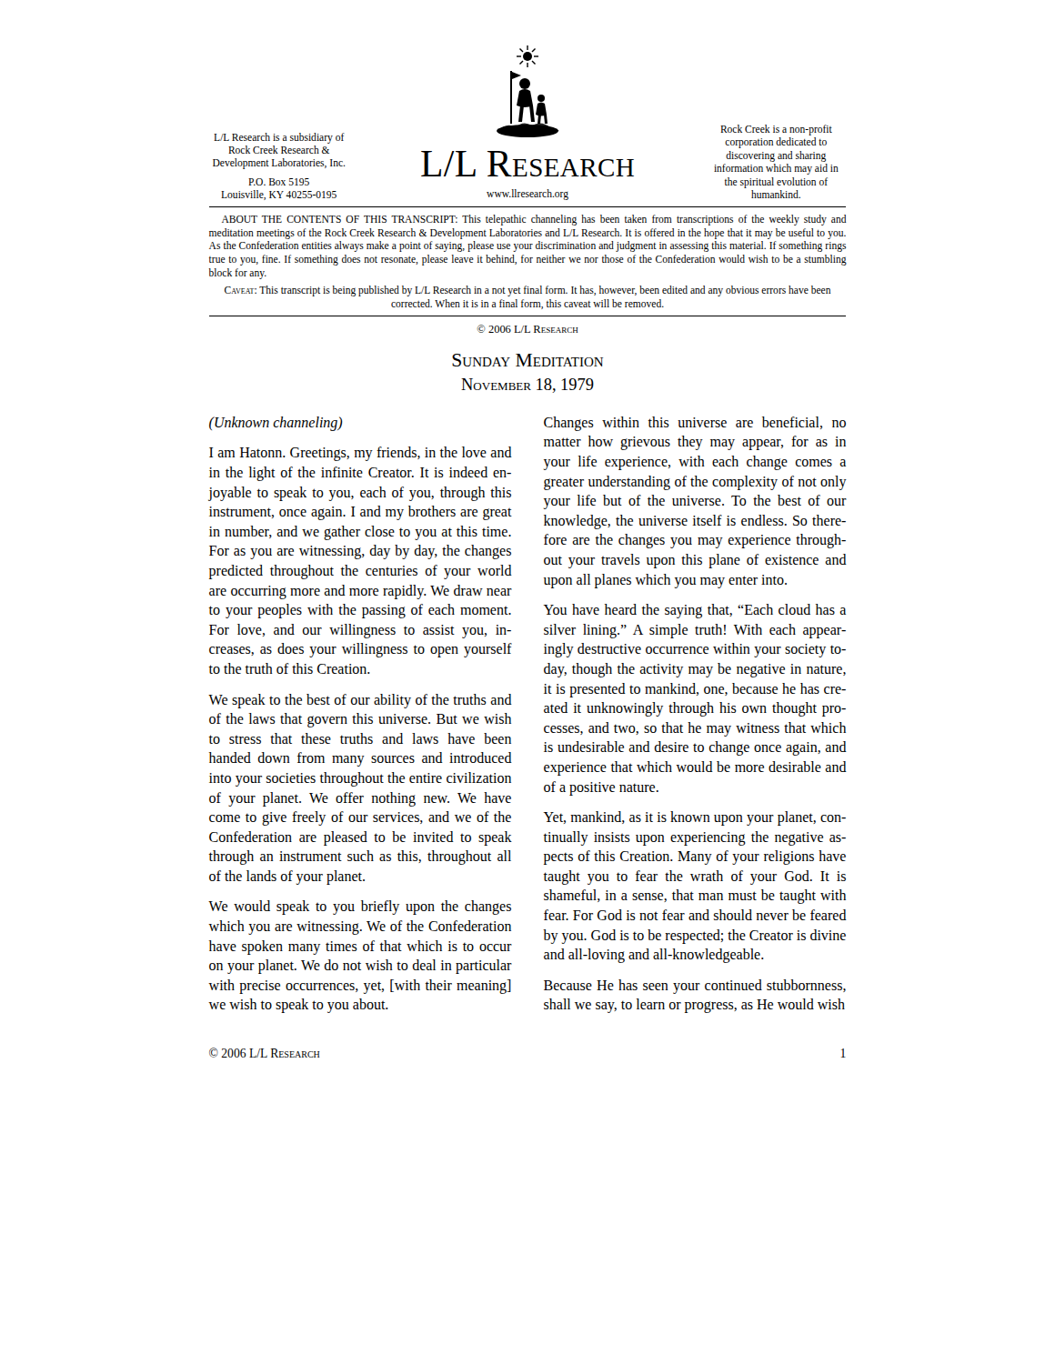L/L Research is a subsidiary of
Rock Creek Research &
Development Laboratories, Inc.
P.O. Box 5195
Louisville, KY 40255-0195
L/L Research
www.llresearch.org
Rock Creek is a non-profit
corporation dedicated to
discovering and sharing
information which may aid in
the spiritual evolution of
humankind.
ABOUT THE CONTENTS OF THIS TRANSCRIPT: This telepathic channeling has been taken from transcriptions of the weekly study and meditation meetings of the Rock Creek Research & Development Laboratories and L/L Research. It is offered in the hope that it may be useful to you. As the Confederation entities always make a point of saying, please use your discrimination and judgment in assessing this material. If something rings true to you, fine. If something does not resonate, please leave it behind, for neither we nor those of the Confederation would wish to be a stumbling block for any.
Caveat: This transcript is being published by L/L Research in a not yet final form. It has, however, been edited and any obvious errors have been corrected. When it is in a final form, this caveat will be removed.
© 2006 L/L Research
Sunday Meditation
November 18, 1979
(Unknown channeling)
I am Hatonn. Greetings, my friends, in the love and in the light of the infinite Creator. It is indeed enjoyable to speak to you, each of you, through this instrument, once again. I and my brothers are great in number, and we gather close to you at this time. For as you are witnessing, day by day, the changes predicted throughout the centuries of your world are occurring more and more rapidly. We draw near to your peoples with the passing of each moment. For love, and our willingness to assist you, increases, as does your willingness to open yourself to the truth of this Creation.
We speak to the best of our ability of the truths and of the laws that govern this universe. But we wish to stress that these truths and laws have been handed down from many sources and introduced into your societies throughout the entire civilization of your planet. We offer nothing new. We have come to give freely of our services, and we of the Confederation are pleased to be invited to speak through an instrument such as this, throughout all of the lands of your planet.
We would speak to you briefly upon the changes which you are witnessing. We of the Confederation have spoken many times of that which is to occur on your planet. We do not wish to deal in particular with precise occurrences, yet, [with their meaning] we wish to speak to you about.
Changes within this universe are beneficial, no matter how grievous they may appear, for as in your life experience, with each change comes a greater understanding of the complexity of not only your life but of the universe. To the best of our knowledge, the universe itself is endless. So therefore are the changes you may experience throughout your travels upon this plane of existence and upon all planes which you may enter into.
You have heard the saying that, “Each cloud has a silver lining.” A simple truth! With each appearingly destructive occurrence within your society today, though the activity may be negative in nature, it is presented to mankind, one, because he has created it unknowingly through his own thought processes, and two, so that he may witness that which is undesirable and desire to change once again, and experience that which would be more desirable and of a positive nature.
Yet, mankind, as it is known upon your planet, continually insists upon experiencing the negative aspects of this Creation. Many of your religions have taught you to fear the wrath of your God. It is shameful, in a sense, that man must be taught with fear. For God is not fear and should never be feared by you. God is to be respected; the Creator is divine and all-loving and all-knowledgeable.
Because He has seen your continued stubbornness, shall we say, to learn or progress, as He would wish
© 2006 L/L Research
1